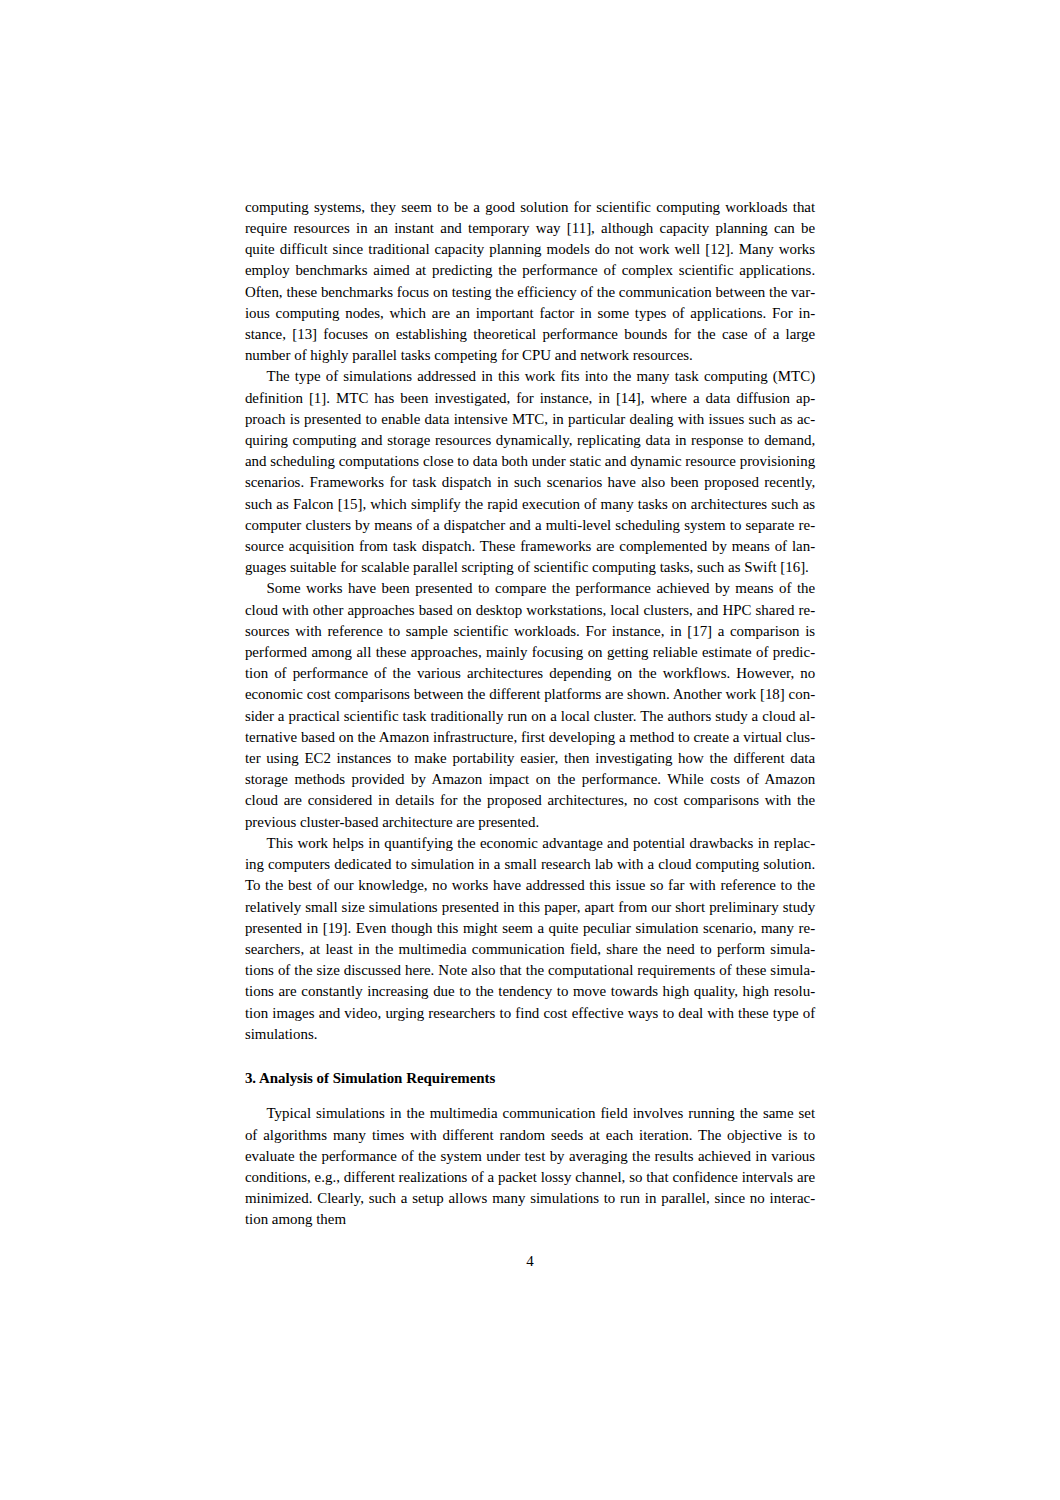computing systems, they seem to be a good solution for scientific computing workloads that require resources in an instant and temporary way [11], although capacity planning can be quite difficult since traditional capacity planning models do not work well [12]. Many works employ benchmarks aimed at predicting the performance of complex scientific applications. Often, these benchmarks focus on testing the efficiency of the communication between the various computing nodes, which are an important factor in some types of applications. For instance, [13] focuses on establishing theoretical performance bounds for the case of a large number of highly parallel tasks competing for CPU and network resources.
The type of simulations addressed in this work fits into the many task computing (MTC) definition [1]. MTC has been investigated, for instance, in [14], where a data diffusion approach is presented to enable data intensive MTC, in particular dealing with issues such as acquiring computing and storage resources dynamically, replicating data in response to demand, and scheduling computations close to data both under static and dynamic resource provisioning scenarios. Frameworks for task dispatch in such scenarios have also been proposed recently, such as Falcon [15], which simplify the rapid execution of many tasks on architectures such as computer clusters by means of a dispatcher and a multi-level scheduling system to separate resource acquisition from task dispatch. These frameworks are complemented by means of languages suitable for scalable parallel scripting of scientific computing tasks, such as Swift [16].
Some works have been presented to compare the performance achieved by means of the cloud with other approaches based on desktop workstations, local clusters, and HPC shared resources with reference to sample scientific workloads. For instance, in [17] a comparison is performed among all these approaches, mainly focusing on getting reliable estimate of prediction of performance of the various architectures depending on the workflows. However, no economic cost comparisons between the different platforms are shown. Another work [18] consider a practical scientific task traditionally run on a local cluster. The authors study a cloud alternative based on the Amazon infrastructure, first developing a method to create a virtual cluster using EC2 instances to make portability easier, then investigating how the different data storage methods provided by Amazon impact on the performance. While costs of Amazon cloud are considered in details for the proposed architectures, no cost comparisons with the previous cluster-based architecture are presented.
This work helps in quantifying the economic advantage and potential drawbacks in replacing computers dedicated to simulation in a small research lab with a cloud computing solution. To the best of our knowledge, no works have addressed this issue so far with reference to the relatively small size simulations presented in this paper, apart from our short preliminary study presented in [19]. Even though this might seem a quite peculiar simulation scenario, many researchers, at least in the multimedia communication field, share the need to perform simulations of the size discussed here. Note also that the computational requirements of these simulations are constantly increasing due to the tendency to move towards high quality, high resolution images and video, urging researchers to find cost effective ways to deal with these type of simulations.
3. Analysis of Simulation Requirements
Typical simulations in the multimedia communication field involves running the same set of algorithms many times with different random seeds at each iteration. The objective is to evaluate the performance of the system under test by averaging the results achieved in various conditions, e.g., different realizations of a packet lossy channel, so that confidence intervals are minimized. Clearly, such a setup allows many simulations to run in parallel, since no interaction among them
4